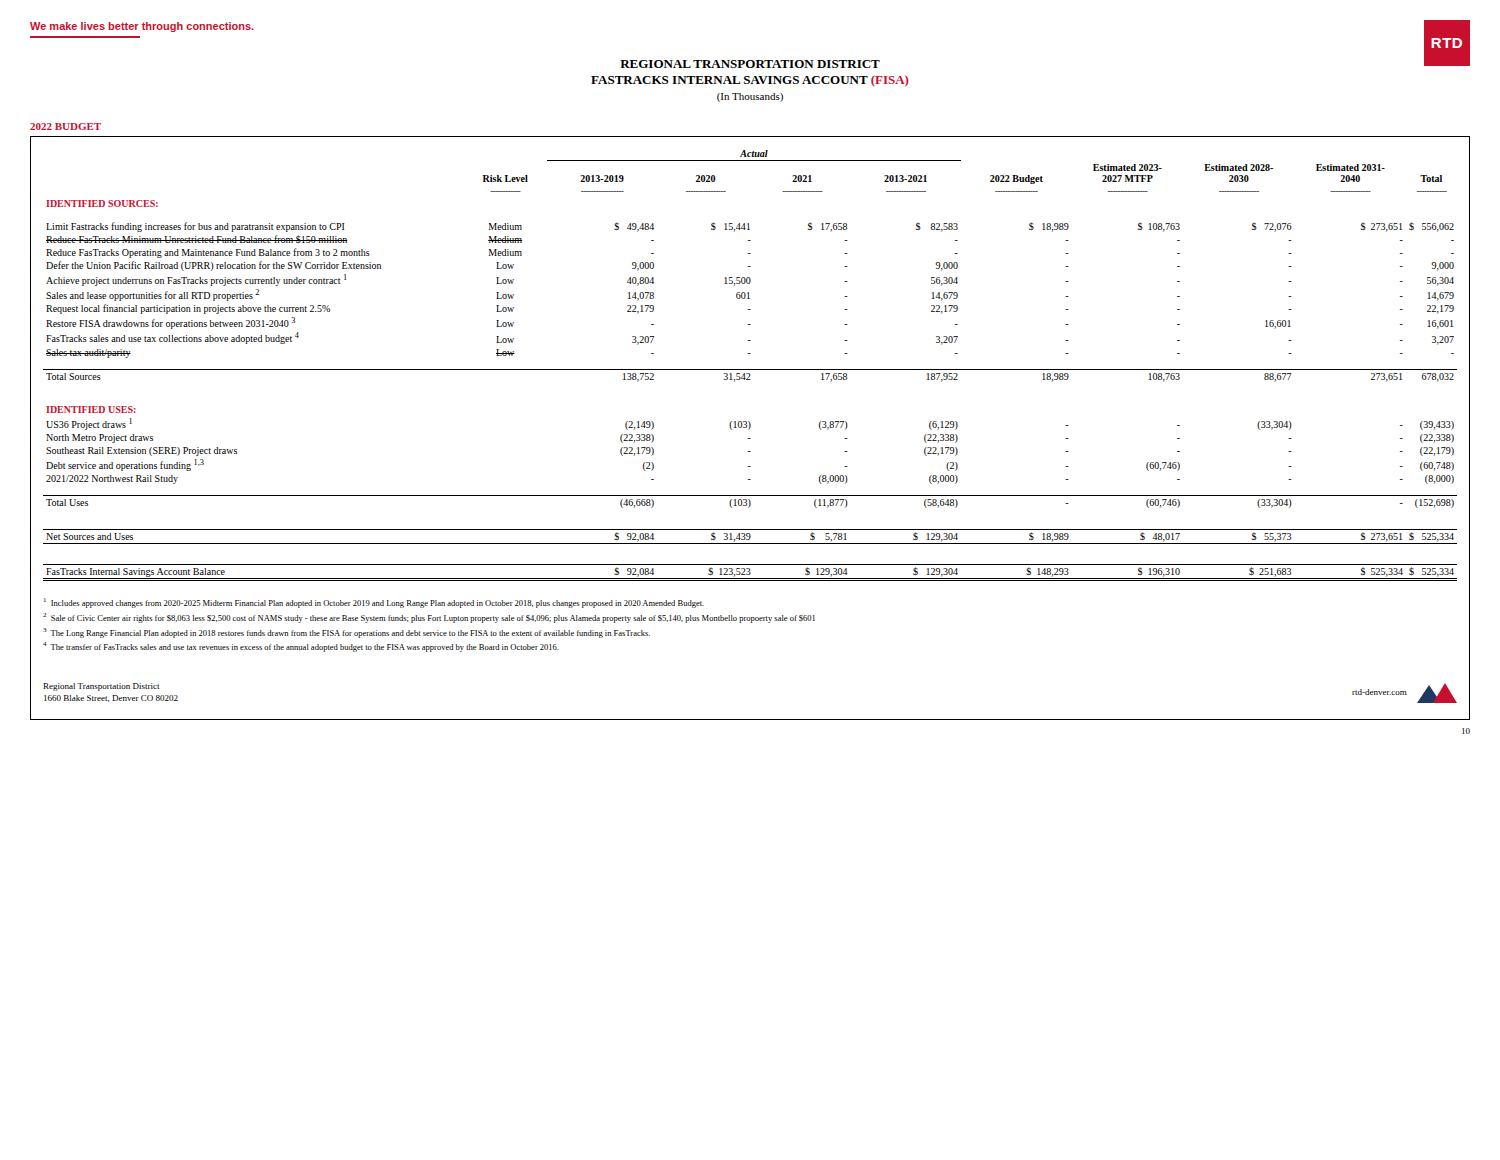RTD
We make lives better through connections.
REGIONAL TRANSPORTATION DISTRICT
FASTRACKS INTERNAL SAVINGS ACCOUNT (FISA)
(In Thousands)
2022 BUDGET
| | | Actual | | | | | |
| --- | --- | --- | --- | --- | --- | --- | --- |
| | Risk Level | 2013-2019 | 2020 | 2021 | 2013-2021 | 2022 Budget | Estimated 2023- 2027 MTFP | Estimated 2028- 2030 | Estimated 2031- 2040 | Total |
| | ------------ | ----------------- | ---------------- | ---------------- | ---------------- | ----------------- | ---------------- | ---------------- | ---------------- | ------------ |
| IDENTIFIED SOURCES: | |
| Limit Fastracks funding increases for bus and paratransit expansion to CPI | Medium | $ 49,484 | $ 15,441 | $ 17,658 | $ 82,583 | $ 18,989 | $ 108,763 | $ 72,076 | $ 273,651 | $ 556,062 |
| Reduce FasTracks Minimum Unrestricted Fund Balance from $150 million | Medium | - | - | - | - | - | - | - | - | - |
| Reduce FasTracks Operating and Maintenance Fund Balance from 3 to 2 months | Medium | - | - | - | - | - | - | - | - | - |
| Defer the Union Pacific Railroad (UPRR) relocation for the SW Corridor Extension | Low | 9,000 | - | - | 9,000 | - | - | - | - | 9,000 |
| Achieve project underruns on FasTracks projects currently under contract 1 | Low | 40,804 | 15,500 | - | 56,304 | - | - | - | - | 56,304 |
| Sales and lease opportunities for all RTD properties 2 | Low | 14,078 | 601 | - | 14,679 | - | - | - | - | 14,679 |
| Request local financial participation in projects above the current 2.5% | Low | 22,179 | - | - | 22,179 | - | - | - | - | 22,179 |
| Restore FISA drawdowns for operations between 2031-2040 3 | Low | - | - | - | - | - | - | 16,601 | - | 16,601 |
| FasTracks sales and use tax collections above adopted budget 4 | Low | 3,207 | - | - | 3,207 | - | - | - | - | 3,207 |
| Sales tax audit/parity | Low | - | - | - | - | - | - | - | - | - |
| Total Sources | | 138,752 | 31,542 | 17,658 | 187,952 | 18,989 | 108,763 | 88,677 | 273,651 | 678,032 |
| IDENTIFIED USES: | |
| US36 Project draws 1 | | (2,149) | (103) | (3,877) | (6,129) | - | - | (33,304) | - | (39,433) |
| North Metro Project draws | | (22,338) | - | - | (22,338) | - | - | - | - | (22,338) |
| Southeast Rail Extension (SERE) Project draws | | (22,179) | - | - | (22,179) | - | - | - | - | (22,179) |
| Debt service and operations funding 1,3 | | (2) | - | - | (2) | - | (60,746) | - | - | (60,748) |
| 2021/2022 Northwest Rail Study | | - | - | (8,000) | (8,000) | - | - | - | - | (8,000) |
| Total Uses | | (46,668) | (103) | (11,877) | (58,648) | - | (60,746) | (33,304) | - | (152,698) |
| Net Sources and Uses | | $ 92,084 | $ 31,439 | $ 5,781 | $ 129,304 | $ 18,989 | $ 48,017 | $ 55,373 | $ 273,651 | $ 525,334 |
| FasTracks Internal Savings Account Balance | | $ 92,084 | $ 123,523 | $ 129,304 | $ 129,304 | $ 148,293 | $ 196,310 | $ 251,683 | $ 525,334 | $ 525,334 |
1 Includes approved changes from 2020-2025 Midterm Financial Plan adopted in October 2019 and Long Range Plan adopted in October 2018, plus changes proposed in 2020 Amended Budget.
2 Sale of Civic Center air rights for $8,063 less $2,500 cost of NAMS study - these are Base System funds; plus Fort Lupton property sale of $4,096; plus Alameda property sale of $5,140, plus Montbello propoerty sale of $601
3 The Long Range Financial Plan adopted in 2018 restores funds drawn from the FISA for operations and debt service to the FISA to the extent of available funding in FasTracks.
4 The transfer of FasTracks sales and use tax revenues in excess of the annual adopted budget to the FISA was approved by the Board in October 2016.
Regional Transportation District
1660 Blake Street, Denver CO 80202
rtd-denver.com
10